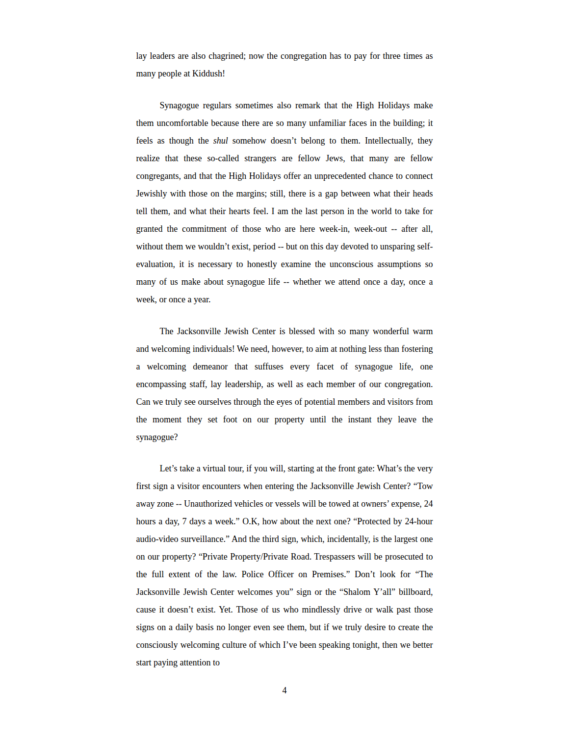lay leaders are also chagrined; now the congregation has to pay for three times as many people at Kiddush!
Synagogue regulars sometimes also remark that the High Holidays make them uncomfortable because there are so many unfamiliar faces in the building; it feels as though the shul somehow doesn’t belong to them. Intellectually, they realize that these so-called strangers are fellow Jews, that many are fellow congregants, and that the High Holidays offer an unprecedented chance to connect Jewishly with those on the margins; still, there is a gap between what their heads tell them, and what their hearts feel. I am the last person in the world to take for granted the commitment of those who are here week-in, week-out -- after all, without them we wouldn’t exist, period -- but on this day devoted to unsparing self-evaluation, it is necessary to honestly examine the unconscious assumptions so many of us make about synagogue life -- whether we attend once a day, once a week, or once a year.
The Jacksonville Jewish Center is blessed with so many wonderful warm and welcoming individuals! We need, however, to aim at nothing less than fostering a welcoming demeanor that suffuses every facet of synagogue life, one encompassing staff, lay leadership, as well as each member of our congregation. Can we truly see ourselves through the eyes of potential members and visitors from the moment they set foot on our property until the instant they leave the synagogue?
Let’s take a virtual tour, if you will, starting at the front gate: What’s the very first sign a visitor encounters when entering the Jacksonville Jewish Center? “Tow away zone -- Unauthorized vehicles or vessels will be towed at owners’ expense, 24 hours a day, 7 days a week.” O.K, how about the next one? “Protected by 24-hour audio-video surveillance.” And the third sign, which, incidentally, is the largest one on our property? “Private Property/Private Road. Trespassers will be prosecuted to the full extent of the law. Police Officer on Premises.” Don’t look for “The Jacksonville Jewish Center welcomes you” sign or the “Shalom Y’all” billboard, cause it doesn’t exist. Yet. Those of us who mindlessly drive or walk past those signs on a daily basis no longer even see them, but if we truly desire to create the consciously welcoming culture of which I’ve been speaking tonight, then we better start paying attention to
4